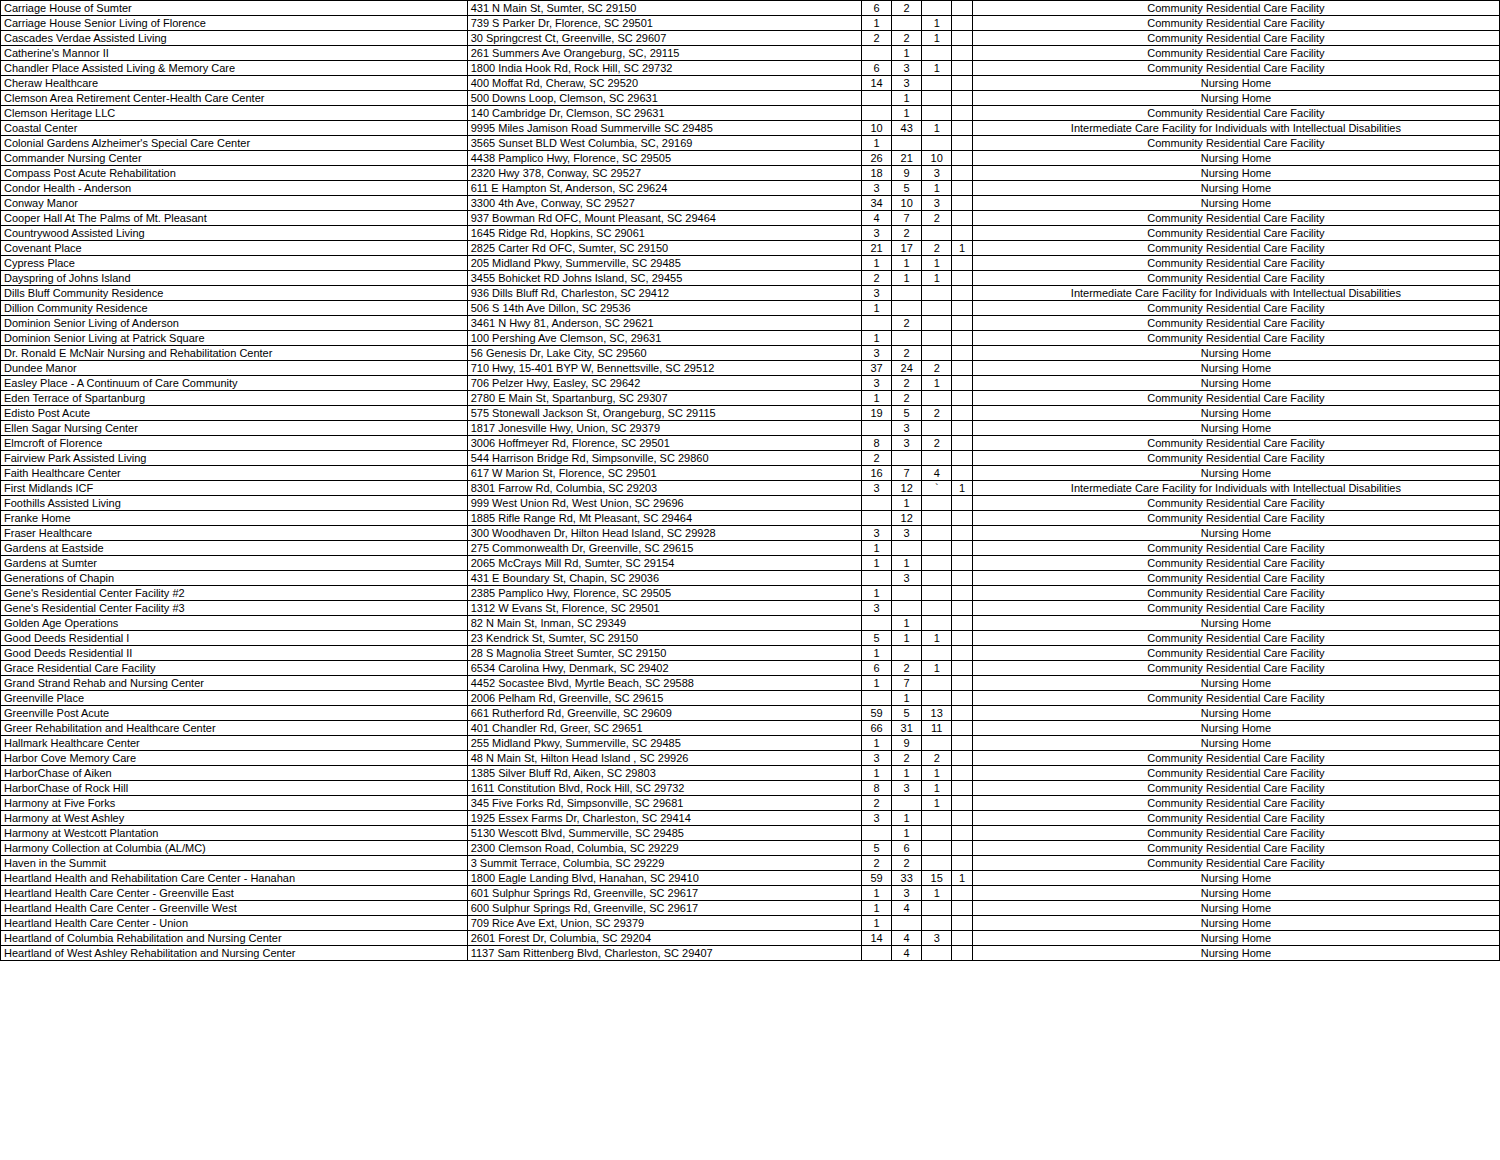| Carriage House of Sumter | 431 N Main St, Sumter, SC 29150 | 6 | 2 | | | Community Residential Care Facility |
| Carriage House Senior Living of Florence | 739 S Parker Dr, Florence, SC 29501 | 1 | | 1 | | Community Residential Care Facility |
| Cascades Verdae Assisted Living | 30 Springcrest Ct, Greenville, SC 29607 | 2 | 2 | 1 | | Community Residential Care Facility |
| Catherine's Mannor II | 261 Summers Ave Orangeburg, SC, 29115 | | 1 | | | Community Residential Care Facility |
| Chandler Place Assisted Living & Memory Care | 1800 India Hook Rd, Rock Hill, SC 29732 | 6 | 3 | 1 | | Community Residential Care Facility |
| Cheraw Healthcare | 400 Moffat Rd, Cheraw, SC 29520 | 14 | 3 | | | Nursing Home |
| Clemson Area Retirement Center-Health Care Center | 500 Downs Loop, Clemson, SC 29631 | | 1 | | | Nursing Home |
| Clemson Heritage LLC | 140 Cambridge Dr, Clemson, SC 29631 | | 1 | | | Community Residential Care Facility |
| Coastal Center | 9995 Miles Jamison Road Summerville SC 29485 | 10 | 43 | 1 | | Intermediate Care Facility for Individuals with Intellectual Disabilities |
| Colonial Gardens Alzheimer's Special Care Center | 3565 Sunset BLD West Columbia, SC, 29169 | 1 | | | | Community Residential Care Facility |
| Commander Nursing Center | 4438 Pamplico Hwy, Florence, SC 29505 | 26 | 21 | 10 | | Nursing Home |
| Compass Post Acute Rehabilitation | 2320 Hwy 378, Conway, SC 29527 | 18 | 9 | 3 | | Nursing Home |
| Condor Health - Anderson | 611 E Hampton St, Anderson, SC 29624 | 3 | 5 | 1 | | Nursing Home |
| Conway Manor | 3300 4th Ave, Conway, SC 29527 | 34 | 10 | 3 | | Nursing Home |
| Cooper Hall At The Palms of Mt. Pleasant | 937 Bowman Rd OFC, Mount Pleasant, SC 29464 | 4 | 7 | 2 | | Community Residential Care Facility |
| Countrywood Assisted Living | 1645 Ridge Rd, Hopkins, SC 29061 | 3 | 2 | | | Community Residential Care Facility |
| Covenant Place | 2825 Carter Rd OFC, Sumter, SC 29150 | 21 | 17 | 2 | 1 | Community Residential Care Facility |
| Cypress Place | 205 Midland Pkwy, Summerville, SC 29485 | 1 | 1 | 1 | | Community Residential Care Facility |
| Dayspring of Johns Island | 3455 Bohicket RD Johns Island, SC, 29455 | 2 | 1 | 1 | | Community Residential Care Facility |
| Dills Bluff Community Residence | 936 Dills Bluff Rd, Charleston, SC 29412 | 3 | | | | Intermediate Care Facility for Individuals with Intellectual Disabilities |
| Dillion Community Residence | 506 S 14th Ave Dillon, SC 29536 | 1 | | | | Community Residential Care Facility |
| Dominion Senior Living of Anderson | 3461 N Hwy 81, Anderson, SC 29621 | | 2 | | | Community Residential Care Facility |
| Dominion Senior Living at Patrick Square | 100 Pershing Ave Clemson, SC, 29631 | 1 | | | | Community Residential Care Facility |
| Dr. Ronald E McNair Nursing and Rehabilitation Center | 56 Genesis Dr, Lake City, SC 29560 | 3 | 2 | | | Nursing Home |
| Dundee Manor | 710 Hwy, 15-401 BYP W, Bennettsville, SC 29512 | 37 | 24 | 2 | | Nursing Home |
| Easley Place - A Continuum of Care Community | 706 Pelzer Hwy, Easley, SC 29642 | 3 | 2 | 1 | | Nursing Home |
| Eden Terrace of Spartanburg | 2780 E Main St, Spartanburg, SC 29307 | 1 | 2 | | | Community Residential Care Facility |
| Edisto Post Acute | 575 Stonewall Jackson St, Orangeburg, SC 29115 | 19 | 5 | 2 | | Nursing Home |
| Ellen Sagar Nursing Center | 1817 Jonesville Hwy, Union, SC 29379 | | 3 | | | Nursing Home |
| Elmcroft of Florence | 3006 Hoffmeyer Rd, Florence, SC 29501 | 8 | 3 | 2 | | Community Residential Care Facility |
| Fairview Park Assisted Living | 544 Harrison Bridge Rd, Simpsonville, SC 29860 | 2 | | | | Community Residential Care Facility |
| Faith Healthcare Center | 617 W Marion St, Florence, SC 29501 | 16 | 7 | 4 | | Nursing Home |
| First Midlands ICF | 8301 Farrow Rd, Columbia, SC 29203 | 3 | 12 | ` | 1 | Intermediate Care Facility for Individuals with Intellectual Disabilities |
| Foothills Assisted Living | 999 West Union Rd, West Union, SC 29696 | | 1 | | | Community Residential Care Facility |
| Franke Home | 1885 Rifle Range Rd, Mt Pleasant, SC 29464 | | 12 | | | Community Residential Care Facility |
| Fraser Healthcare | 300 Woodhaven Dr, Hilton Head Island, SC 29928 | 3 | 3 | | | Nursing Home |
| Gardens at Eastside | 275 Commonwealth Dr, Greenville, SC 29615 | 1 | | | | Community Residential Care Facility |
| Gardens at Sumter | 2065 McCrays Mill Rd, Sumter, SC 29154 | 1 | 1 | | | Community Residential Care Facility |
| Generations of Chapin | 431 E Boundary St, Chapin, SC 29036 | | 3 | | | Community Residential Care Facility |
| Gene's Residential Center Facility #2 | 2385 Pamplico Hwy, Florence, SC 29505 | 1 | | | | Community Residential Care Facility |
| Gene's Residential Center Facility #3 | 1312 W Evans St, Florence, SC 29501 | 3 | | | | Community Residential Care Facility |
| Golden Age Operations | 82 N Main St, Inman, SC 29349 | | 1 | | | Nursing Home |
| Good Deeds Residential I | 23 Kendrick St, Sumter, SC 29150 | 5 | 1 | 1 | | Community Residential Care Facility |
| Good Deeds Residential II | 28 S Magnolia Street Sumter, SC 29150 | 1 | | | | Community Residential Care Facility |
| Grace Residential Care Facility | 6534 Carolina Hwy, Denmark, SC 29402 | 6 | 2 | 1 | | Community Residential Care Facility |
| Grand Strand Rehab and Nursing Center | 4452 Socastee Blvd, Myrtle Beach, SC 29588 | 1 | 7 | | | Nursing Home |
| Greenville Place | 2006 Pelham Rd, Greenville, SC 29615 | | 1 | | | Community Residential Care Facility |
| Greenville Post Acute | 661 Rutherford Rd, Greenville, SC 29609 | 59 | 5 | 13 | | Nursing Home |
| Greer Rehabilitation and Healthcare Center | 401 Chandler Rd, Greer, SC 29651 | 66 | 31 | 11 | | Nursing Home |
| Hallmark Healthcare Center | 255 Midland Pkwy, Summerville, SC 29485 | 1 | 9 | | | Nursing Home |
| Harbor Cove Memory Care | 48 N Main St, Hilton Head Island , SC 29926 | 3 | 2 | 2 | | Community Residential Care Facility |
| HarborChase of Aiken | 1385 Silver Bluff Rd, Aiken, SC 29803 | 1 | 1 | 1 | | Community Residential Care Facility |
| HarborChase of Rock Hill | 1611 Constitution Blvd, Rock Hill, SC 29732 | 8 | 3 | 1 | | Community Residential Care Facility |
| Harmony at Five Forks | 345 Five Forks Rd, Simpsonville, SC 29681 | 2 | | 1 | | Community Residential Care Facility |
| Harmony at West Ashley | 1925 Essex Farms Dr, Charleston, SC 29414 | 3 | 1 | | | Community Residential Care Facility |
| Harmony at Westcott Plantation | 5130 Wescott Blvd, Summerville, SC 29485 | | 1 | | | Community Residential Care Facility |
| Harmony Collection at Columbia (AL/MC) | 2300 Clemson Road, Columbia, SC 29229 | 5 | 6 | | | Community Residential Care Facility |
| Haven in the Summit | 3 Summit Terrace, Columbia, SC 29229 | 2 | 2 | | | Community Residential Care Facility |
| Heartland Health and Rehabilitation Care Center - Hanahan | 1800 Eagle Landing Blvd, Hanahan, SC 29410 | 59 | 33 | 15 | 1 | Nursing Home |
| Heartland Health Care Center - Greenville East | 601 Sulphur Springs Rd, Greenville, SC 29617 | 1 | 3 | 1 | | Nursing Home |
| Heartland Health Care Center - Greenville West | 600 Sulphur Springs Rd, Greenville, SC 29617 | 1 | 4 | | | Nursing Home |
| Heartland Health Care Center - Union | 709 Rice Ave Ext, Union, SC 29379 | 1 | | | | Nursing Home |
| Heartland of Columbia Rehabilitation and Nursing Center | 2601 Forest Dr, Columbia, SC 29204 | 14 | 4 | 3 | | Nursing Home |
| Heartland of West Ashley Rehabilitation and Nursing Center | 1137 Sam Rittenberg Blvd, Charleston, SC 29407 | | 4 | | | Nursing Home |